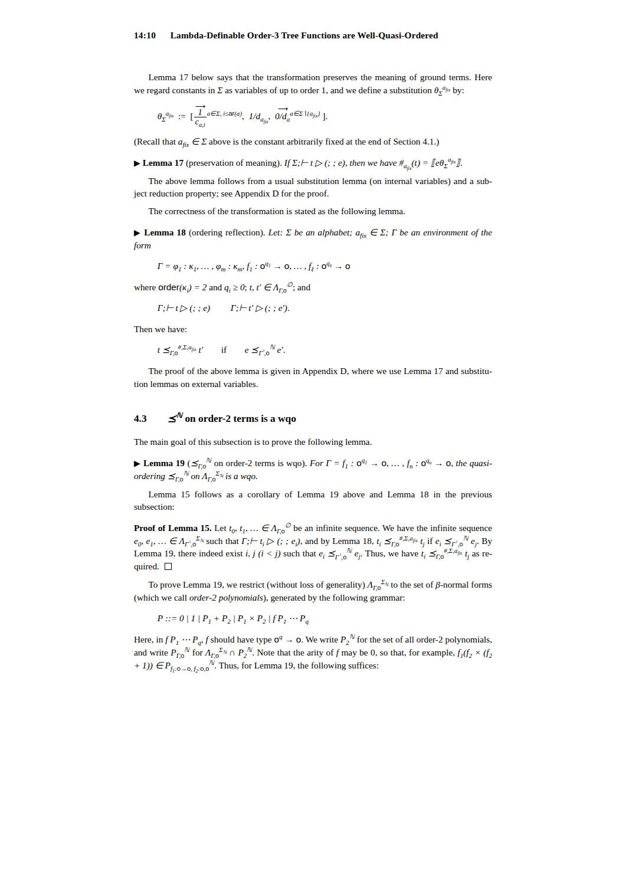14:10 Lambda-Definable Order-3 Tree Functions are Well-Quasi-Ordered
Lemma 17 below says that the transformation preserves the meaning of ground terms. Here we regard constants in Σ as variables of up to order 1, and we define a substitution θΣafix by:
θΣafix := [⟶1 ca,ia∈Σ, i≤ar(a), 1/dafix, ⟶0/daa∈Σ∖{afix} ].
(Recall that afix ∈ Σ above is the constant arbitrarily fixed at the end of Section 4.1.)
▶ Lemma 17 (preservation of meaning). If Σ;⊢ t ▷ (; ; e), then we have #afix(t) = ⟦eθΣafix⟧.
The above lemma follows from a usual substitution lemma (on internal variables) and a subject reduction property; see Appendix D for the proof.
The correctness of the transformation is stated as the following lemma.
▶ Lemma 18 (ordering reflection). Let: Σ be an alphabet; afix ∈ Σ; Γ be an environment of the form
Γ = φ1 : κ1, … , φm : κm, f1 : oq1 → o, … , fℓ : oqℓ → o
where order(κi) = 2 and qi ≥ 0; t, t′ ∈ ΛΓ,o∅; and
Γ;⊢ t ▷ (; ; e) Γ;⊢ t′ ▷ (; ; e′).
Then we have:
t ⪯Γ,o#,Σ,afix t′ if e ⪯Γ♮,oℕ e′.
The proof of the above lemma is given in Appendix D, where we use Lemma 17 and substitution lemmas on external variables.
4.3 ⪯ℕ on order-2 terms is a wqo
The main goal of this subsection is to prove the following lemma.
▶ Lemma 19 (⪯Γ,oℕ on order-2 terms is wqo). For Γ = f1 : oq1 → o, … , fn : oqn → o, the quasi-ordering ⪯Γ,oℕ on ΛΓ,oΣℕ is a wqo.
Lemma 15 follows as a corollary of Lemma 19 above and Lemma 18 in the previous subsection:
Proof of Lemma 15. Let t0, t1, … ∈ ΛΓ,o∅ be an infinite sequence. We have the infinite sequence e0, e1, … ∈ ΛΓ♮,oΣℕ such that Γ;⊢ ti ▷ (; ; ei), and by Lemma 18, ti ⪯Γ,o#,Σ,afix tj if ei ⪯Γ♮,oℕ ej. By Lemma 19, there indeed exist i, j (i < j) such that ei ⪯Γ♮,oℕ ej. Thus, we have ti ⪯Γ,o#,Σ,afix tj as required.
To prove Lemma 19, we restrict (without loss of generality) ΛΓ,oΣℕ to the set of β-normal forms (which we call order-2 polynomials), generated by the following grammar:
P ::= 0 | 1 | P1 + P2 | P1 × P2 | f P1 ⋯ Pq
Here, in f P1 ⋯ Pq, f should have type oq → o. We write P2ℕ for the set of all order-2 polynomials, and write PΓ,oℕ for ΛΓ,oΣℕ ∩ P2ℕ. Note that the arity of f may be 0, so that, for example, f1(f2 × (f2 + 1)) ∈ Pf1:o→o, f2:o,oℕ. Thus, for Lemma 19, the following suffices: